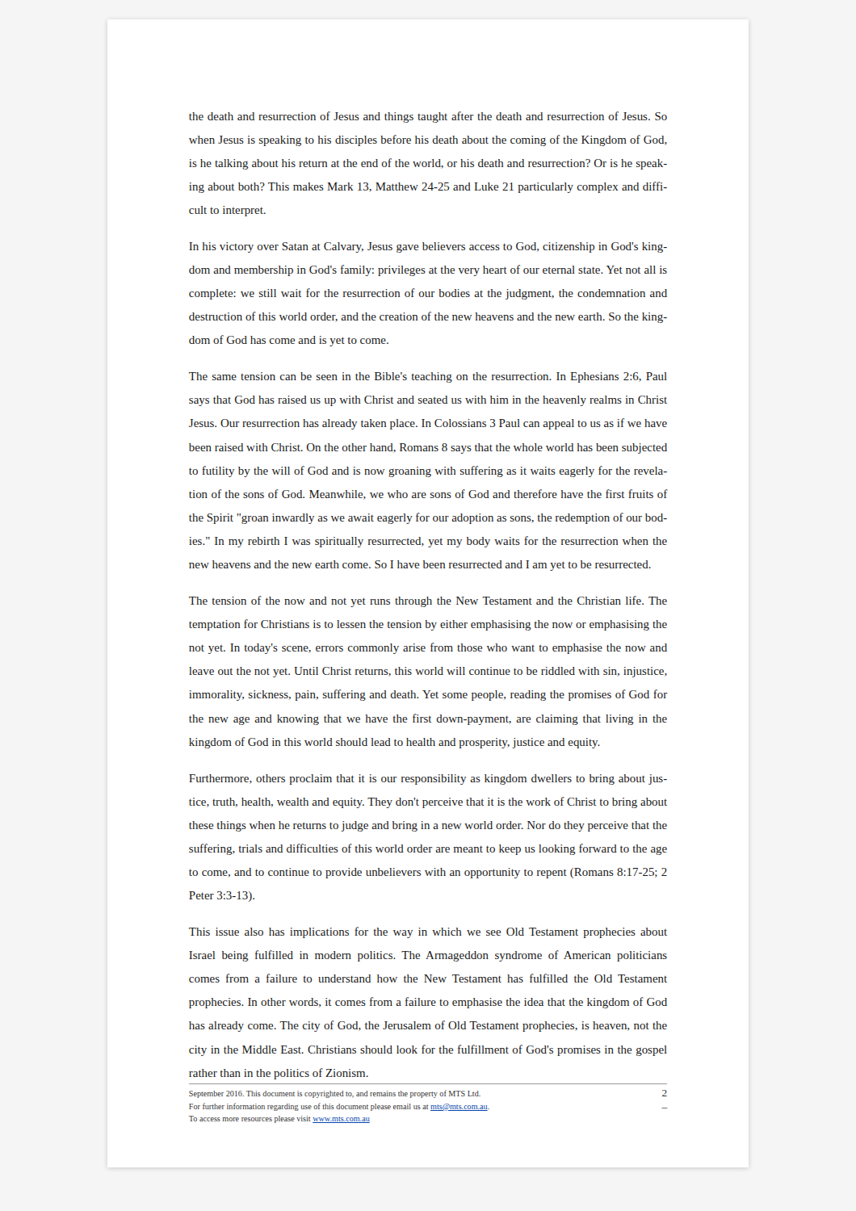the death and resurrection of Jesus and things taught after the death and resurrection of Jesus. So when Jesus is speaking to his disciples before his death about the coming of the Kingdom of God, is he talking about his return at the end of the world, or his death and resurrection? Or is he speaking about both? This makes Mark 13, Matthew 24-25 and Luke 21 particularly complex and difficult to interpret.
In his victory over Satan at Calvary, Jesus gave believers access to God, citizenship in God's kingdom and membership in God's family: privileges at the very heart of our eternal state. Yet not all is complete: we still wait for the resurrection of our bodies at the judgment, the condemnation and destruction of this world order, and the creation of the new heavens and the new earth. So the kingdom of God has come and is yet to come.
The same tension can be seen in the Bible's teaching on the resurrection. In Ephesians 2:6, Paul says that God has raised us up with Christ and seated us with him in the heavenly realms in Christ Jesus. Our resurrection has already taken place. In Colossians 3 Paul can appeal to us as if we have been raised with Christ. On the other hand, Romans 8 says that the whole world has been subjected to futility by the will of God and is now groaning with suffering as it waits eagerly for the revelation of the sons of God. Meanwhile, we who are sons of God and therefore have the first fruits of the Spirit "groan inwardly as we await eagerly for our adoption as sons, the redemption of our bodies." In my rebirth I was spiritually resurrected, yet my body waits for the resurrection when the new heavens and the new earth come. So I have been resurrected and I am yet to be resurrected.
The tension of the now and not yet runs through the New Testament and the Christian life. The temptation for Christians is to lessen the tension by either emphasising the now or emphasising the not yet. In today's scene, errors commonly arise from those who want to emphasise the now and leave out the not yet. Until Christ returns, this world will continue to be riddled with sin, injustice, immorality, sickness, pain, suffering and death. Yet some people, reading the promises of God for the new age and knowing that we have the first down-payment, are claiming that living in the kingdom of God in this world should lead to health and prosperity, justice and equity.
Furthermore, others proclaim that it is our responsibility as kingdom dwellers to bring about justice, truth, health, wealth and equity. They don't perceive that it is the work of Christ to bring about these things when he returns to judge and bring in a new world order. Nor do they perceive that the suffering, trials and difficulties of this world order are meant to keep us looking forward to the age to come, and to continue to provide unbelievers with an opportunity to repent (Romans 8:17-25; 2 Peter 3:3-13).
This issue also has implications for the way in which we see Old Testament prophecies about Israel being fulfilled in modern politics. The Armageddon syndrome of American politicians comes from a failure to understand how the New Testament has fulfilled the Old Testament prophecies. In other words, it comes from a failure to emphasise the idea that the kingdom of God has already come. The city of God, the Jerusalem of Old Testament prophecies, is heaven, not the city in the Middle East. Christians should look for the fulfillment of God's promises in the gospel rather than in the politics of Zionism.
September 2016. This document is copyrighted to, and remains the property of MTS Ltd.
For further information regarding use of this document please email us at mts@mts.com.au.
To access more resources please visit www.mts.com.au
2 _